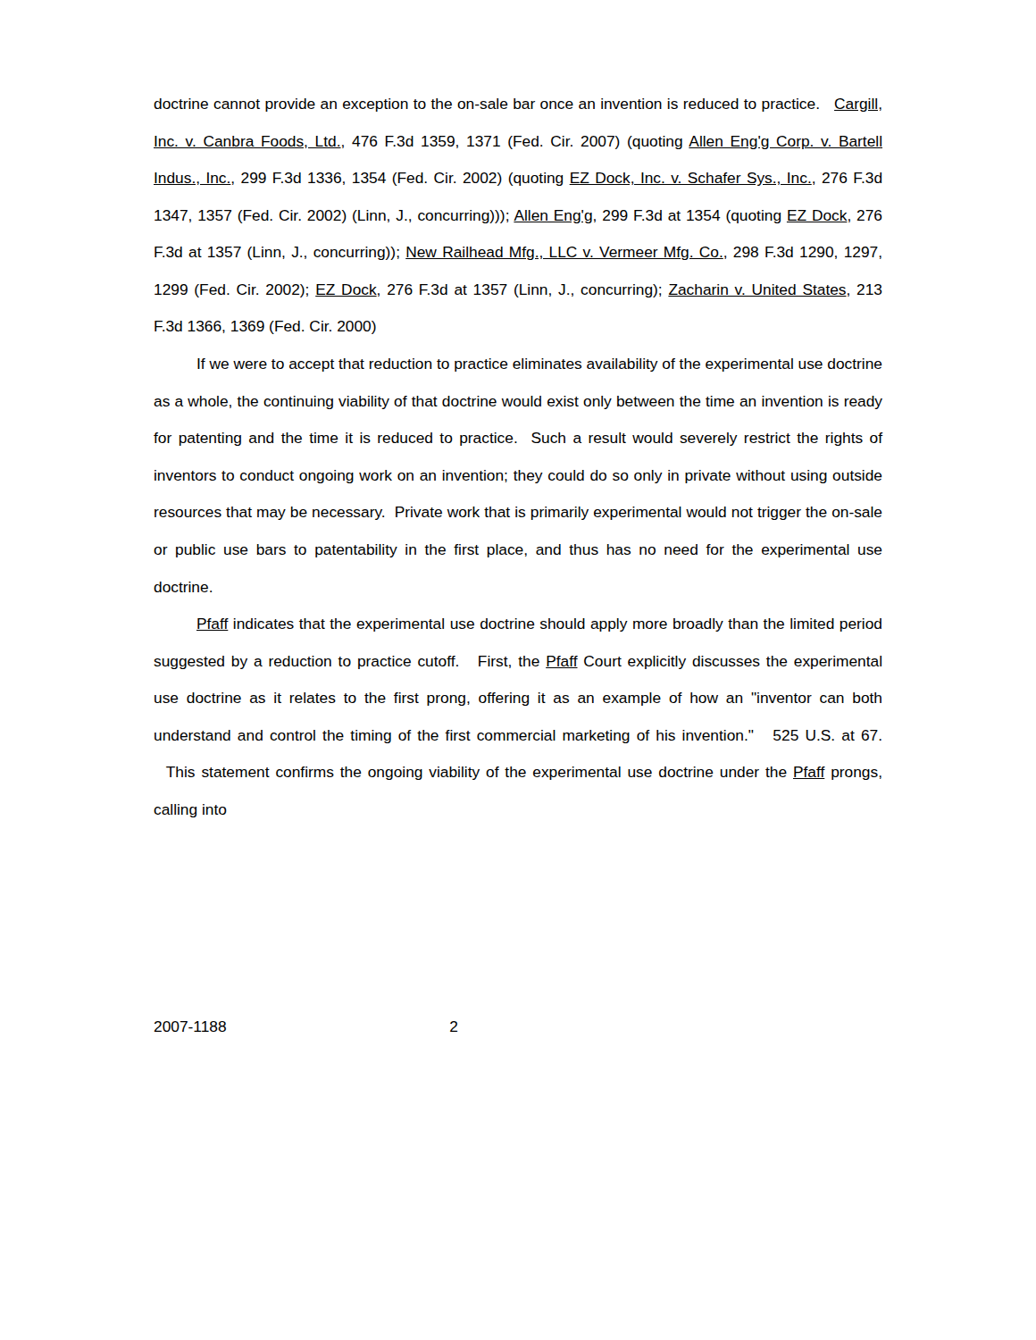doctrine cannot provide an exception to the on-sale bar once an invention is reduced to practice. Cargill, Inc. v. Canbra Foods, Ltd., 476 F.3d 1359, 1371 (Fed. Cir. 2007) (quoting Allen Eng'g Corp. v. Bartell Indus., Inc., 299 F.3d 1336, 1354 (Fed. Cir. 2002) (quoting EZ Dock, Inc. v. Schafer Sys., Inc., 276 F.3d 1347, 1357 (Fed. Cir. 2002) (Linn, J., concurring))); Allen Eng'g, 299 F.3d at 1354 (quoting EZ Dock, 276 F.3d at 1357 (Linn, J., concurring)); New Railhead Mfg., LLC v. Vermeer Mfg. Co., 298 F.3d 1290, 1297, 1299 (Fed. Cir. 2002); EZ Dock, 276 F.3d at 1357 (Linn, J., concurring); Zacharin v. United States, 213 F.3d 1366, 1369 (Fed. Cir. 2000)
If we were to accept that reduction to practice eliminates availability of the experimental use doctrine as a whole, the continuing viability of that doctrine would exist only between the time an invention is ready for patenting and the time it is reduced to practice. Such a result would severely restrict the rights of inventors to conduct ongoing work on an invention; they could do so only in private without using outside resources that may be necessary. Private work that is primarily experimental would not trigger the on-sale or public use bars to patentability in the first place, and thus has no need for the experimental use doctrine.
Pfaff indicates that the experimental use doctrine should apply more broadly than the limited period suggested by a reduction to practice cutoff. First, the Pfaff Court explicitly discusses the experimental use doctrine as it relates to the first prong, offering it as an example of how an "inventor can both understand and control the timing of the first commercial marketing of his invention." 525 U.S. at 67. This statement confirms the ongoing viability of the experimental use doctrine under the Pfaff prongs, calling into
2007-1188 2